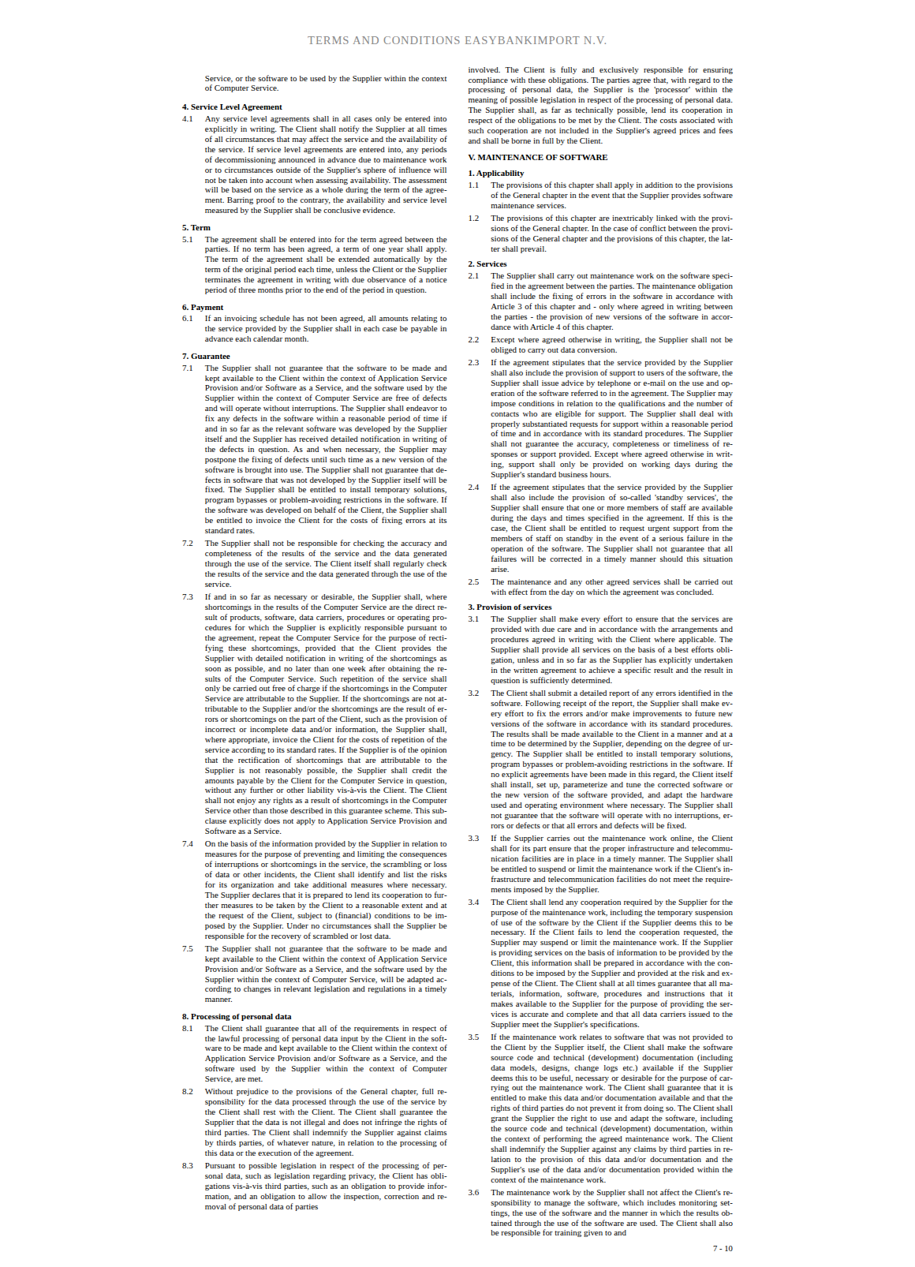Terms and Conditions EasyBankImport N.V.
Service, or the software to be used by the Supplier within the context of Computer Service.
4. Service Level Agreement
4.1
Any service level agreements shall in all cases only be entered into explicitly in writing. The Client shall notify the Supplier at all times of all circumstances that may affect the service and the availability of the service. If service level agreements are entered into, any periods of decommissioning announced in advance due to maintenance work or to circumstances outside of the Supplier's sphere of influence will not be taken into account when assessing availability. The assessment will be based on the service as a whole during the term of the agreement. Barring proof to the contrary, the availability and service level measured by the Supplier shall be conclusive evidence.
5. Term
5.1
The agreement shall be entered into for the term agreed between the parties. If no term has been agreed, a term of one year shall apply. The term of the agreement shall be extended automatically by the term of the original period each time, unless the Client or the Supplier terminates the agreement in writing with due observance of a notice period of three months prior to the end of the period in question.
6. Payment
6.1
If an invoicing schedule has not been agreed, all amounts relating to the service provided by the Supplier shall in each case be payable in advance each calendar month.
7. Guarantee
7.1
The Supplier shall not guarantee that the software to be made and kept available to the Client within the context of Application Service Provision and/or Software as a Service, and the software used by the Supplier within the context of Computer Service are free of defects and will operate without interruptions. The Supplier shall endeavor to fix any defects in the software within a reasonable period of time if and in so far as the relevant software was developed by the Supplier itself and the Supplier has received detailed notification in writing of the defects in question. As and when necessary, the Supplier may postpone the fixing of defects until such time as a new version of the software is brought into use. The Supplier shall not guarantee that defects in software that was not developed by the Supplier itself will be fixed. The Supplier shall be entitled to install temporary solutions, program bypasses or problem-avoiding restrictions in the software. If the software was developed on behalf of the Client, the Supplier shall be entitled to invoice the Client for the costs of fixing errors at its standard rates.
7.2
The Supplier shall not be responsible for checking the accuracy and completeness of the results of the service and the data generated through the use of the service. The Client itself shall regularly check the results of the service and the data generated through the use of the service.
7.3
If and in so far as necessary or desirable, the Supplier shall, where shortcomings in the results of the Computer Service are the direct result of products, software, data carriers, procedures or operating procedures for which the Supplier is explicitly responsible pursuant to the agreement, repeat the Computer Service for the purpose of rectifying these shortcomings, provided that the Client provides the Supplier with detailed notification in writing of the shortcomings as soon as possible, and no later than one week after obtaining the results of the Computer Service. Such repetition of the service shall only be carried out free of charge if the shortcomings in the Computer Service are attributable to the Supplier. If the shortcomings are not attributable to the Supplier and/or the shortcomings are the result of errors or shortcomings on the part of the Client, such as the provision of incorrect or incomplete data and/or information, the Supplier shall, where appropriate, invoice the Client for the costs of repetition of the service according to its standard rates. If the Supplier is of the opinion that the rectification of shortcomings that are attributable to the Supplier is not reasonably possible, the Supplier shall credit the amounts payable by the Client for the Computer Service in question, without any further or other liability vis-à-vis the Client. The Client shall not enjoy any rights as a result of shortcomings in the Computer Service other than those described in this guarantee scheme. This subclause explicitly does not apply to Application Service Provision and Software as a Service.
7.4
On the basis of the information provided by the Supplier in relation to measures for the purpose of preventing and limiting the consequences of interruptions or shortcomings in the service, the scrambling or loss of data or other incidents, the Client shall identify and list the risks for its organization and take additional measures where necessary. The Supplier declares that it is prepared to lend its cooperation to further measures to be taken by the Client to a reasonable extent and at the request of the Client, subject to (financial) conditions to be imposed by the Supplier. Under no circumstances shall the Supplier be responsible for the recovery of scrambled or lost data.
7.5
The Supplier shall not guarantee that the software to be made and kept available to the Client within the context of Application Service Provision and/or Software as a Service, and the software used by the Supplier within the context of Computer Service, will be adapted according to changes in relevant legislation and regulations in a timely manner.
8. Processing of personal data
8.1
The Client shall guarantee that all of the requirements in respect of the lawful processing of personal data input by the Client in the software to be made and kept available to the Client within the context of Application Service Provision and/or Software as a Service, and the software used by the Supplier within the context of Computer Service, are met.
8.2
Without prejudice to the provisions of the General chapter, full responsibility for the data processed through the use of the service by the Client shall rest with the Client. The Client shall guarantee the Supplier that the data is not illegal and does not infringe the rights of third parties. The Client shall indemnify the Supplier against claims by thirds parties, of whatever nature, in relation to the processing of this data or the execution of the agreement.
8.3
Pursuant to possible legislation in respect of the processing of personal data, such as legislation regarding privacy, the Client has obligations vis-à-vis third parties, such as an obligation to provide information, and an obligation to allow the inspection, correction and removal of personal data of parties
involved. The Client is fully and exclusively responsible for ensuring compliance with these obligations. The parties agree that, with regard to the processing of personal data, the Supplier is the 'processor' within the meaning of possible legislation in respect of the processing of personal data. The Supplier shall, as far as technically possible, lend its cooperation in respect of the obligations to be met by the Client. The costs associated with such cooperation are not included in the Supplier's agreed prices and fees and shall be borne in full by the Client.
V. MAINTENANCE OF SOFTWARE
1. Applicability
1.1
The provisions of this chapter shall apply in addition to the provisions of the General chapter in the event that the Supplier provides software maintenance services.
1.2
The provisions of this chapter are inextricably linked with the provisions of the General chapter. In the case of conflict between the provisions of the General chapter and the provisions of this chapter, the latter shall prevail.
2. Services
2.1
The Supplier shall carry out maintenance work on the software specified in the agreement between the parties. The maintenance obligation shall include the fixing of errors in the software in accordance with Article 3 of this chapter and - only where agreed in writing between the parties - the provision of new versions of the software in accordance with Article 4 of this chapter.
2.2
Except where agreed otherwise in writing, the Supplier shall not be obliged to carry out data conversion.
2.3
If the agreement stipulates that the service provided by the Supplier shall also include the provision of support to users of the software, the Supplier shall issue advice by telephone or e-mail on the use and operation of the software referred to in the agreement. The Supplier may impose conditions in relation to the qualifications and the number of contacts who are eligible for support. The Supplier shall deal with properly substantiated requests for support within a reasonable period of time and in accordance with its standard procedures. The Supplier shall not guarantee the accuracy, completeness or timeliness of responses or support provided. Except where agreed otherwise in writing, support shall only be provided on working days during the Supplier's standard business hours.
2.4
If the agreement stipulates that the service provided by the Supplier shall also include the provision of so-called 'standby services', the Supplier shall ensure that one or more members of staff are available during the days and times specified in the agreement. If this is the case, the Client shall be entitled to request urgent support from the members of staff on standby in the event of a serious failure in the operation of the software. The Supplier shall not guarantee that all failures will be corrected in a timely manner should this situation arise.
2.5
The maintenance and any other agreed services shall be carried out with effect from the day on which the agreement was concluded.
3. Provision of services
3.1
The Supplier shall make every effort to ensure that the services are provided with due care and in accordance with the arrangements and procedures agreed in writing with the Client where applicable. The Supplier shall provide all services on the basis of a best efforts obligation, unless and in so far as the Supplier has explicitly undertaken in the written agreement to achieve a specific result and the result in question is sufficiently determined.
3.2
The Client shall submit a detailed report of any errors identified in the software. Following receipt of the report, the Supplier shall make every effort to fix the errors and/or make improvements to future new versions of the software in accordance with its standard procedures. The results shall be made available to the Client in a manner and at a time to be determined by the Supplier, depending on the degree of urgency. The Supplier shall be entitled to install temporary solutions, program bypasses or problem-avoiding restrictions in the software. If no explicit agreements have been made in this regard, the Client itself shall install, set up, parameterize and tune the corrected software or the new version of the software provided, and adapt the hardware used and operating environment where necessary. The Supplier shall not guarantee that the software will operate with no interruptions, errors or defects or that all errors and defects will be fixed.
3.3
If the Supplier carries out the maintenance work online, the Client shall for its part ensure that the proper infrastructure and telecommunication facilities are in place in a timely manner. The Supplier shall be entitled to suspend or limit the maintenance work if the Client's infrastructure and telecommunication facilities do not meet the requirements imposed by the Supplier.
3.4
The Client shall lend any cooperation required by the Supplier for the purpose of the maintenance work, including the temporary suspension of use of the software by the Client if the Supplier deems this to be necessary. If the Client fails to lend the cooperation requested, the Supplier may suspend or limit the maintenance work. If the Supplier is providing services on the basis of information to be provided by the Client, this information shall be prepared in accordance with the conditions to be imposed by the Supplier and provided at the risk and expense of the Client. The Client shall at all times guarantee that all materials, information, software, procedures and instructions that it makes available to the Supplier for the purpose of providing the services is accurate and complete and that all data carriers issued to the Supplier meet the Supplier's specifications.
3.5
If the maintenance work relates to software that was not provided to the Client by the Supplier itself, the Client shall make the software source code and technical (development) documentation (including data models, designs, change logs etc.) available if the Supplier deems this to be useful, necessary or desirable for the purpose of carrying out the maintenance work. The Client shall guarantee that it is entitled to make this data and/or documentation available and that the rights of third parties do not prevent it from doing so. The Client shall grant the Supplier the right to use and adapt the software, including the source code and technical (development) documentation, within the context of performing the agreed maintenance work. The Client shall indemnify the Supplier against any claims by third parties in relation to the provision of this data and/or documentation and the Supplier's use of the data and/or documentation provided within the context of the maintenance work.
3.6
The maintenance work by the Supplier shall not affect the Client's responsibility to manage the software, which includes monitoring settings, the use of the software and the manner in which the results obtained through the use of the software are used. The Client shall also be responsible for training given to and
7 - 10